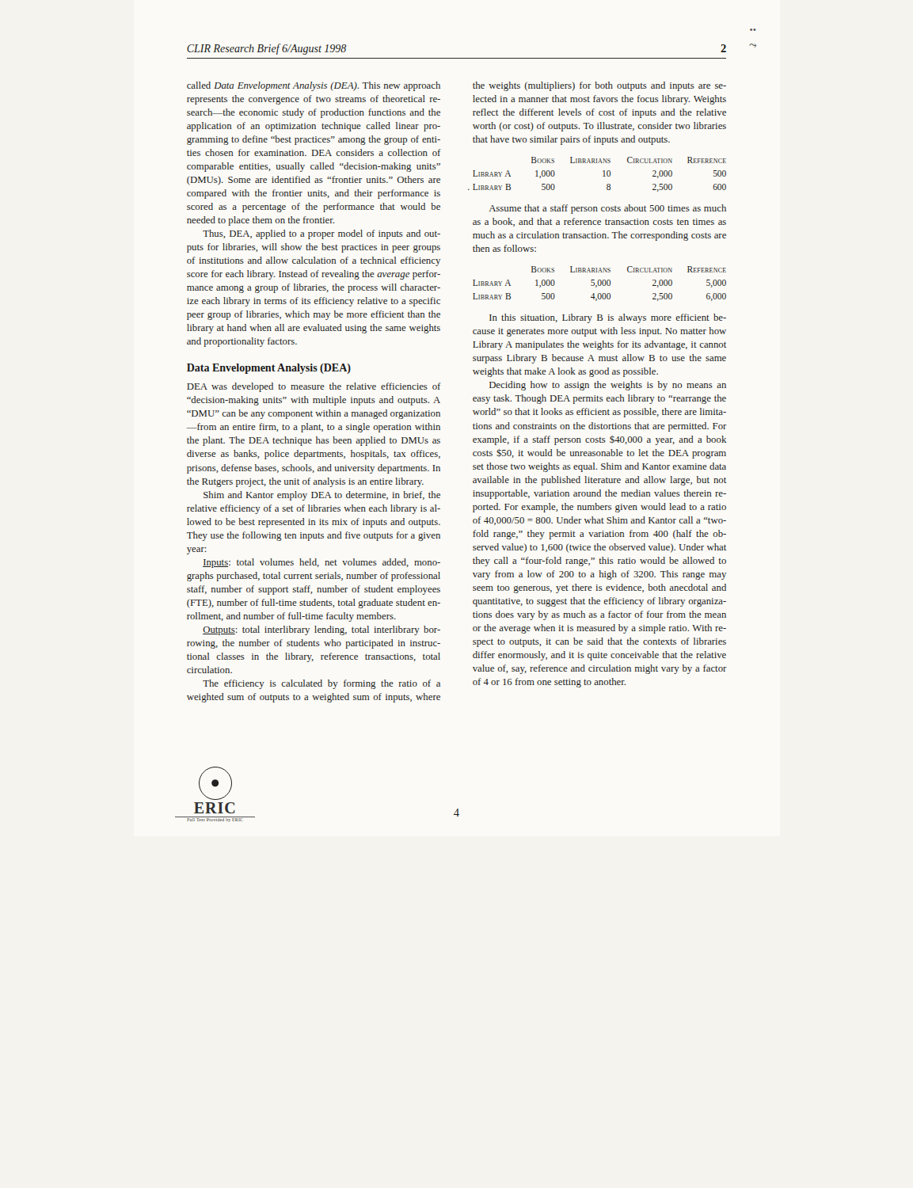••
⤳
CLIR Research Brief 6/August 1998 2
called Data Envelopment Analysis (DEA). This new approach represents the convergence of two streams of theoretical research—the economic study of production functions and the application of an optimization technique called linear programming to define “best practices” among the group of entities chosen for examination. DEA considers a collection of comparable entities, usually called “decision-making units” (DMUs). Some are identified as “frontier units.” Others are compared with the frontier units, and their performance is scored as a percentage of the performance that would be needed to place them on the frontier.
Thus, DEA, applied to a proper model of inputs and outputs for libraries, will show the best practices in peer groups of institutions and allow calculation of a technical efficiency score for each library. Instead of revealing the average performance among a group of libraries, the process will characterize each library in terms of its efficiency relative to a specific peer group of libraries, which may be more efficient than the library at hand when all are evaluated using the same weights and proportionality factors.
Data Envelopment Analysis (DEA)
DEA was developed to measure the relative efficiencies of “decision-making units” with multiple inputs and outputs. A “DMU” can be any component within a managed organization—from an entire firm, to a plant, to a single operation within the plant. The DEA technique has been applied to DMUs as diverse as banks, police departments, hospitals, tax offices, prisons, defense bases, schools, and university departments. In the Rutgers project, the unit of analysis is an entire library.
Shim and Kantor employ DEA to determine, in brief, the relative efficiency of a set of libraries when each library is allowed to be best represented in its mix of inputs and outputs. They use the following ten inputs and five outputs for a given year:
Inputs: total volumes held, net volumes added, monographs purchased, total current serials, number of professional staff, number of support staff, number of student employees (FTE), number of full-time students, total graduate student enrollment, and number of full-time faculty members.
Outputs: total interlibrary lending, total interlibrary borrowing, the number of students who participated in instructional classes in the library, reference transactions, total circulation.
The efficiency is calculated by forming the ratio of a weighted sum of outputs to a weighted sum of inputs, where the weights (multipliers) for both outputs and inputs are selected in a manner that most favors the focus library. Weights reflect the different levels of cost of inputs and the relative worth (or cost) of outputs. To illustrate, consider two libraries that have two similar pairs of inputs and outputs.
| | Books | Librarians | Circulation | Reference |
| --- | --- | --- | --- | --- |
| Library A | 1,000 | 10 | 2,000 | 500 |
| Library B | 500 | 8 | 2,500 | 600 |
Assume that a staff person costs about 500 times as much as a book, and that a reference transaction costs ten times as much as a circulation transaction. The corresponding costs are then as follows:
| | Books | Librarians | Circulation | Reference |
| --- | --- | --- | --- | --- |
| Library A | 1,000 | 5,000 | 2,000 | 5,000 |
| Library B | 500 | 4,000 | 2,500 | 6,000 |
In this situation, Library B is always more efficient because it generates more output with less input. No matter how Library A manipulates the weights for its advantage, it cannot surpass Library B because A must allow B to use the same weights that make A look as good as possible.
Deciding how to assign the weights is by no means an easy task. Though DEA permits each library to “rearrange the world” so that it looks as efficient as possible, there are limitations and constraints on the distortions that are permitted. For example, if a staff person costs $40,000 a year, and a book costs $50, it would be unreasonable to let the DEA program set those two weights as equal. Shim and Kantor examine data available in the published literature and allow large, but not insupportable, variation around the median values therein reported. For example, the numbers given would lead to a ratio of 40,000/50 = 800. Under what Shim and Kantor call a “two-fold range,” they permit a variation from 400 (half the observed value) to 1,600 (twice the observed value). Under what they call a “four-fold range,” this ratio would be allowed to vary from a low of 200 to a high of 3200. This range may seem too generous, yet there is evidence, both anecdotal and quantitative, to suggest that the efficiency of library organizations does vary by as much as a factor of four from the mean or the average when it is measured by a simple ratio. With respect to outputs, it can be said that the contexts of libraries differ enormously, and it is quite conceivable that the relative value of, say, reference and circulation might vary by a factor of 4 or 16 from one setting to another.
ERIC
Full Text Provided by ERIC
4